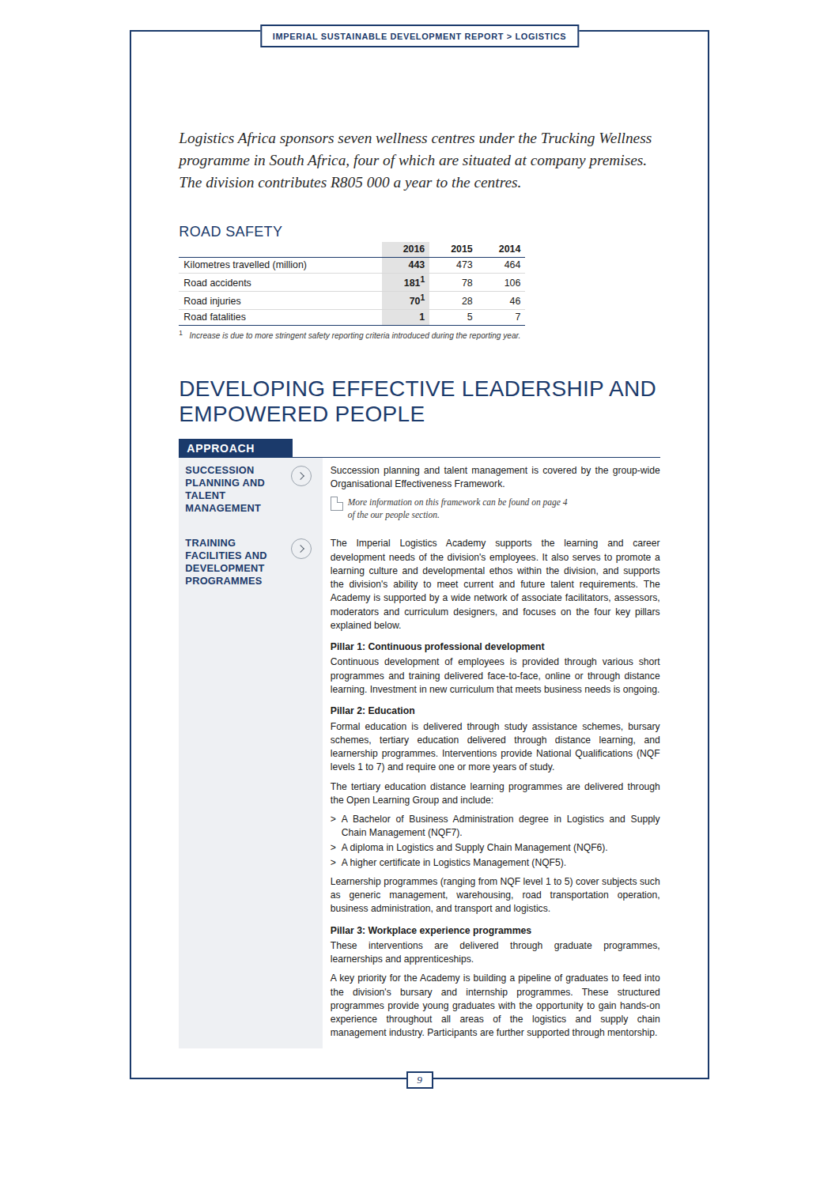Imperial Sustainable Development Report > Logistics
Logistics Africa sponsors seven wellness centres under the Trucking Wellness programme in South Africa, four of which are situated at company premises. The division contributes R805 000 a year to the centres.
ROAD SAFETY
| | 2016 | 2015 | 2014 |
| --- | --- | --- | --- |
| Kilometres travelled (million) | 443 | 473 | 464 |
| Road accidents | 181 1 | 78 | 106 |
| Road injuries | 70 1 | 28 | 46 |
| Road fatalities | 1 | 5 | 7 |
1 Increase is due to more stringent safety reporting criteria introduced during the reporting year.
Developing effective leadership and
empowered people
Approach
Succession planning and talent management
Succession planning and talent management is covered by the group-wide Organisational Effectiveness Framework.
More information on this framework can be found on page 4
of the our people section.
Training facilities and development programmes
The Imperial Logistics Academy supports the learning and career development needs of the division's employees. It also serves to promote a learning culture and developmental ethos within the division, and supports the division's ability to meet current and future talent requirements. The Academy is supported by a wide network of associate facilitators, assessors, moderators and curriculum designers, and focuses on the four key pillars explained below.
Pillar 1: Continuous professional development
Continuous development of employees is provided through various short programmes and training delivered face-to-face, online or through distance learning. Investment in new curriculum that meets business needs is ongoing.
Pillar 2: Education
Formal education is delivered through study assistance schemes, bursary schemes, tertiary education delivered through distance learning, and learnership programmes. Interventions provide National Qualifications (NQF levels 1 to 7) and require one or more years of study.
The tertiary education distance learning programmes are delivered through the Open Learning Group and include:
A Bachelor of Business Administration degree in Logistics and Supply Chain Management (NQF7).
A diploma in Logistics and Supply Chain Management (NQF6).
A higher certificate in Logistics Management (NQF5).
Learnership programmes (ranging from NQF level 1 to 5) cover subjects such as generic management, warehousing, road transportation operation, business administration, and transport and logistics.
Pillar 3: Workplace experience programmes
These interventions are delivered through graduate programmes, learnerships and apprenticeships.
A key priority for the Academy is building a pipeline of graduates to feed into the division's bursary and internship programmes. These structured programmes provide young graduates with the opportunity to gain hands-on experience throughout all areas of the logistics and supply chain management industry. Participants are further supported through mentorship.
9